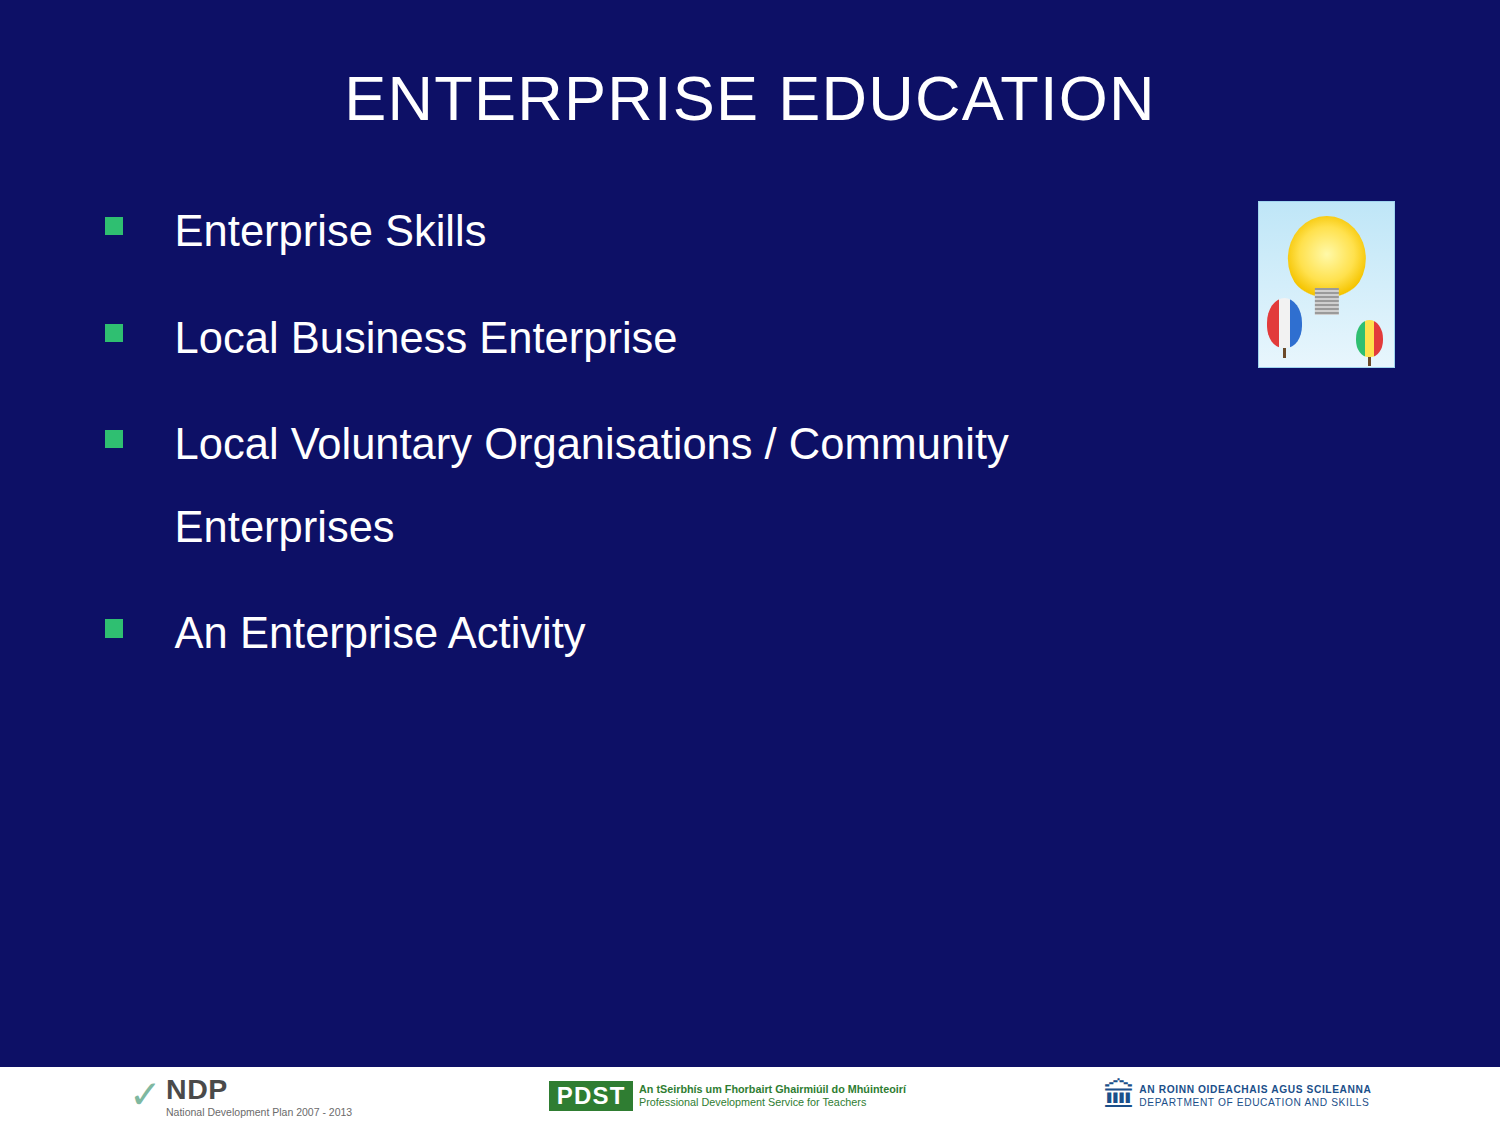ENTERPRISE EDUCATION
Enterprise Skills
Local Business Enterprise
Local Voluntary Organisations / Community Enterprises
An Enterprise Activity
✓ NDP National Development Plan 2007 - 2013
PDST An tSeirbhís um Fhorbairt Ghairmiúil do Mhúinteoirí
Professional Development Service for Teachers
🏛 AN ROINN OIDEACHAIS AGUS SCILEANNA
DEPARTMENT OF EDUCATION AND SKILLS